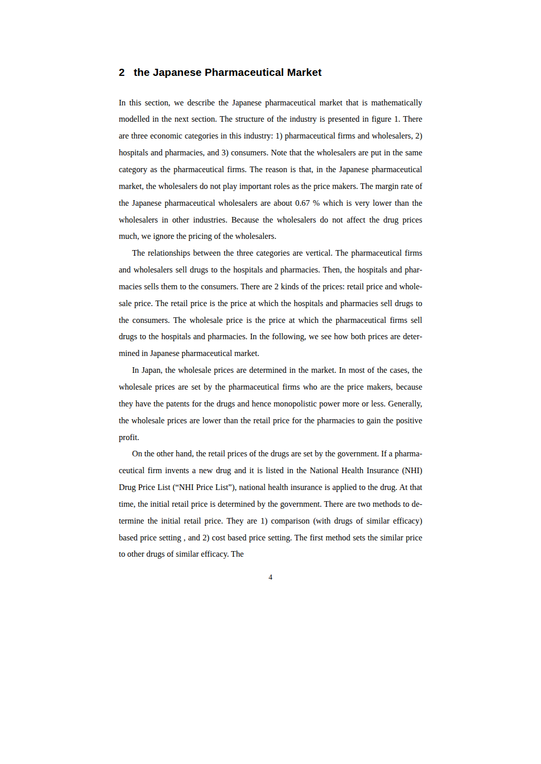2the Japanese Pharmaceutical Market
In this section, we describe the Japanese pharmaceutical market that is mathematically modelled in the next section. The structure of the industry is presented in figure 1. There are three economic categories in this industry: 1) pharmaceutical firms and wholesalers, 2) hospitals and pharmacies, and 3) consumers. Note that the wholesalers are put in the same category as the pharmaceutical firms. The reason is that, in the Japanese pharmaceutical market, the wholesalers do not play important roles as the price makers. The margin rate of the Japanese pharmaceutical wholesalers are about 0.67 % which is very lower than the wholesalers in other industries. Because the wholesalers do not affect the drug prices much, we ignore the pricing of the wholesalers.
The relationships between the three categories are vertical. The pharmaceutical firms and wholesalers sell drugs to the hospitals and pharmacies. Then, the hospitals and pharmacies sells them to the consumers. There are 2 kinds of the prices: retail price and wholesale price. The retail price is the price at which the hospitals and pharmacies sell drugs to the consumers. The wholesale price is the price at which the pharmaceutical firms sell drugs to the hospitals and pharmacies. In the following, we see how both prices are determined in Japanese pharmaceutical market.
In Japan, the wholesale prices are determined in the market. In most of the cases, the wholesale prices are set by the pharmaceutical firms who are the price makers, because they have the patents for the drugs and hence monopolistic power more or less. Generally, the wholesale prices are lower than the retail price for the pharmacies to gain the positive profit.
On the other hand, the retail prices of the drugs are set by the government. If a pharmaceutical firm invents a new drug and it is listed in the National Health Insurance (NHI) Drug Price List (“NHI Price List”), national health insurance is applied to the drug. At that time, the initial retail price is determined by the government. There are two methods to determine the initial retail price. They are 1) comparison (with drugs of similar efficacy) based price setting , and 2) cost based price setting. The first method sets the similar price to other drugs of similar efficacy. The
4